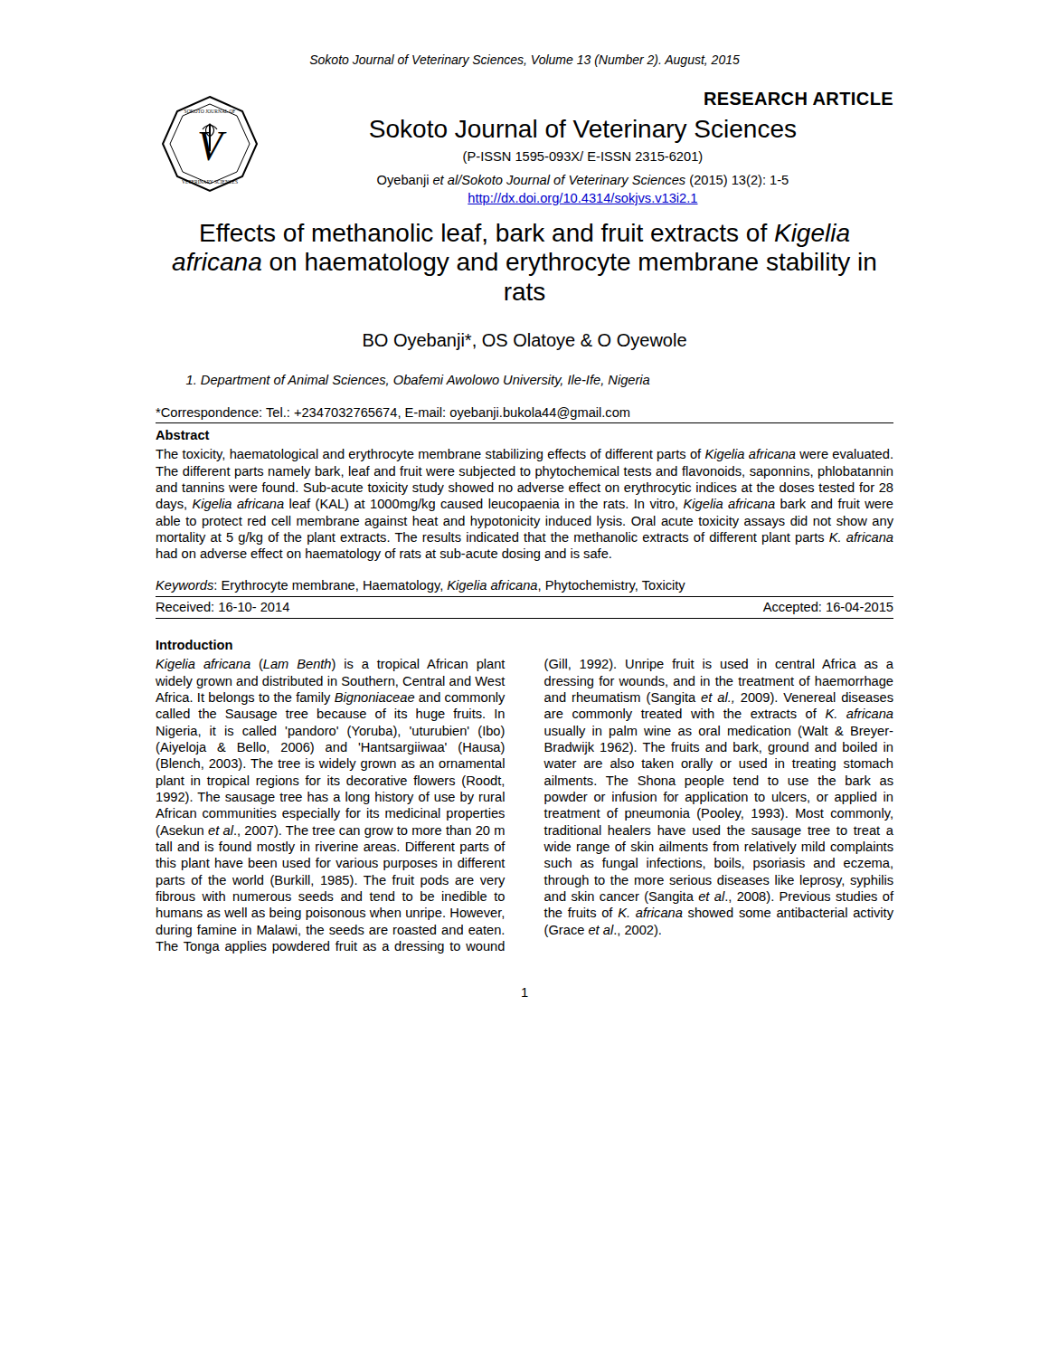Sokoto Journal of Veterinary Sciences, Volume 13 (Number 2). August, 2015
SOKOTO JOURNAL OF VETERINARY SCIENCES V
RESEARCH ARTICLE
Sokoto Journal of Veterinary Sciences
(P-ISSN 1595-093X/ E-ISSN 2315-6201)
Oyebanji et al/Sokoto Journal of Veterinary Sciences (2015) 13(2): 1-5
http://dx.doi.org/10.4314/sokjvs.v13i2.1
Effects of methanolic leaf, bark and fruit extracts of Kigelia africana on haematology and erythrocyte membrane stability in rats
BO Oyebanji*, OS Olatoye & O Oyewole
Department of Animal Sciences, Obafemi Awolowo University, Ile-Ife, Nigeria
*Correspondence: Tel.: +2347032765674, E-mail: oyebanji.bukola44@gmail.com
Abstract
The toxicity, haematological and erythrocyte membrane stabilizing effects of different parts of Kigelia africana were evaluated. The different parts namely bark, leaf and fruit were subjected to phytochemical tests and flavonoids, saponnins, phlobatannin and tannins were found. Sub-acute toxicity study showed no adverse effect on erythrocytic indices at the doses tested for 28 days, Kigelia africana leaf (KAL) at 1000mg/kg caused leucopaenia in the rats. In vitro, Kigelia africana bark and fruit were able to protect red cell membrane against heat and hypotonicity induced lysis. Oral acute toxicity assays did not show any mortality at 5 g/kg of the plant extracts. The results indicated that the methanolic extracts of different plant parts K. africana had on adverse effect on haematology of rats at sub-acute dosing and is safe.
Keywords: Erythrocyte membrane, Haematology, Kigelia africana, Phytochemistry, Toxicity
Received: 16-10- 2014 Accepted: 16-04-2015
Introduction
Kigelia africana (Lam Benth) is a tropical African plant widely grown and distributed in Southern, Central and West Africa. It belongs to the family Bignoniaceae and commonly called the Sausage tree because of its huge fruits. In Nigeria, it is called 'pandoro' (Yoruba), 'uturubien' (Ibo) (Aiyeloja & Bello, 2006) and 'Hantsargiiwaa' (Hausa) (Blench, 2003). The tree is widely grown as an ornamental plant in tropical regions for its decorative flowers (Roodt, 1992). The sausage tree has a long history of use by rural African communities especially for its medicinal properties (Asekun et al., 2007). The tree can grow to more than 20 m tall and is found mostly in riverine areas. Different parts of this plant have been used for various purposes in different parts of the world (Burkill, 1985). The fruit pods are very fibrous with numerous seeds and tend to be inedible to humans as well as being poisonous when unripe. However, during famine in Malawi, the seeds are roasted and eaten. The Tonga applies powdered fruit as a dressing to wound (Gill, 1992). Unripe fruit is used in central Africa as a dressing for wounds, and in the treatment of haemorrhage and rheumatism (Sangita et al., 2009). Venereal diseases are commonly treated with the extracts of K. africana usually in palm wine as oral medication (Walt & Breyer-Bradwijk 1962). The fruits and bark, ground and boiled in water are also taken orally or used in treating stomach ailments. The Shona people tend to use the bark as powder or infusion for application to ulcers, or applied in treatment of pneumonia (Pooley, 1993). Most commonly, traditional healers have used the sausage tree to treat a wide range of skin ailments from relatively mild complaints such as fungal infections, boils, psoriasis and eczema, through to the more serious diseases like leprosy, syphilis and skin cancer (Sangita et al., 2008). Previous studies of the fruits of K. africana showed some antibacterial activity (Grace et al., 2002).
1